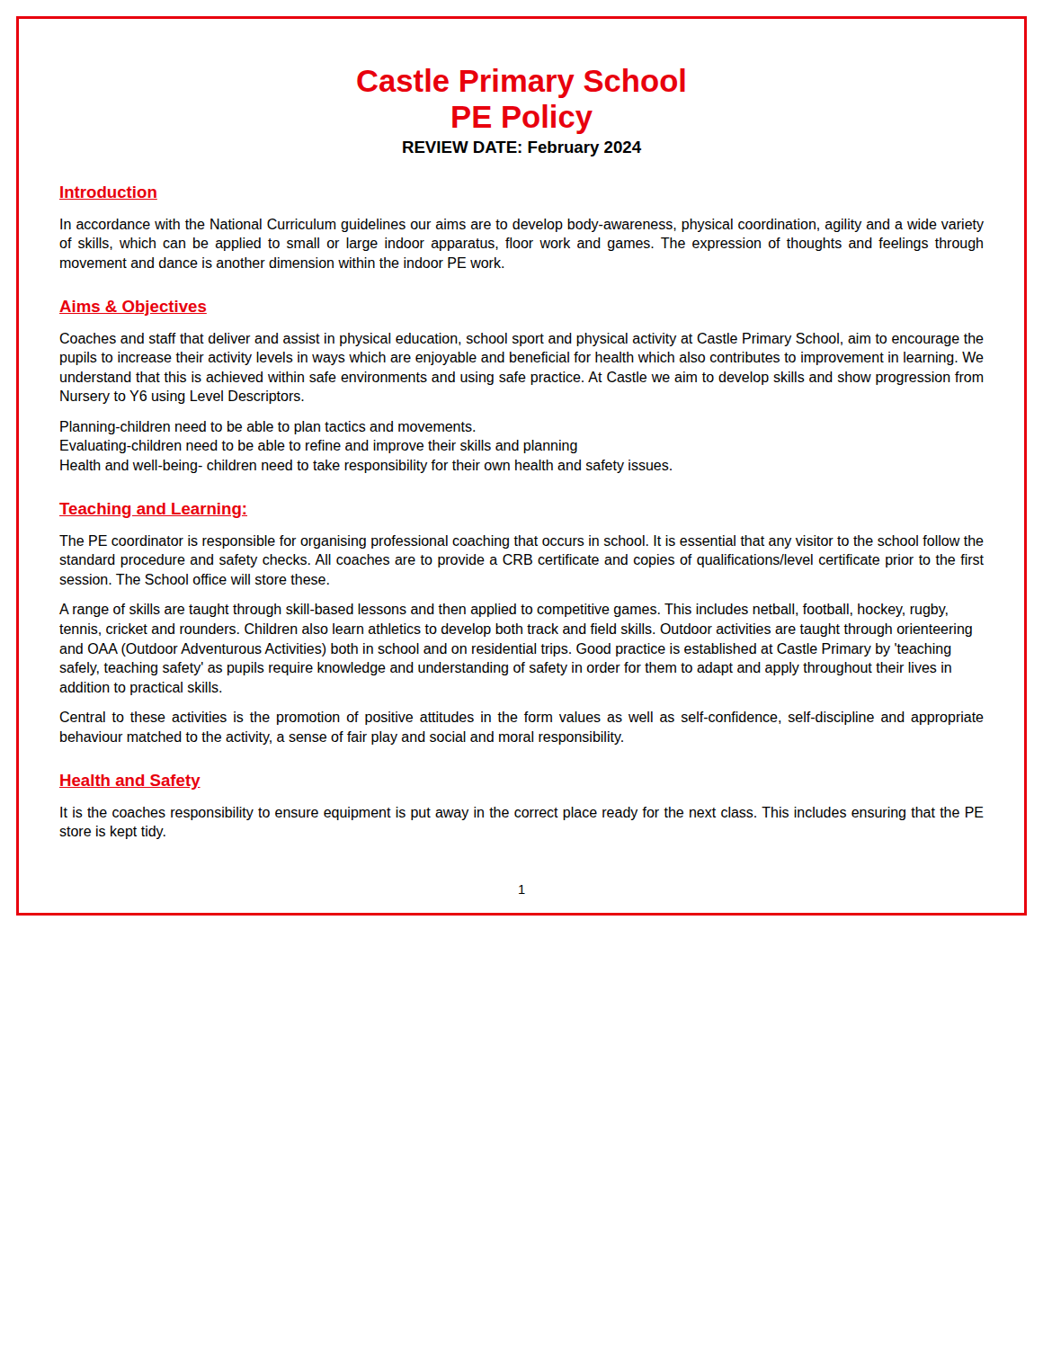Castle Primary SchoolPE Policy
REVIEW DATE: February 2024
Introduction
In accordance with the National Curriculum guidelines our aims are to develop body-awareness, physical coordination, agility and a wide variety of skills, which can be applied to small or large indoor apparatus, floor work and games. The expression of thoughts and feelings through movement and dance is another dimension within the indoor PE work.
Aims & Objectives
Coaches and staff that deliver and assist in physical education, school sport and physical activity at Castle Primary School, aim to encourage the pupils to increase their activity levels in ways which are enjoyable and beneficial for health which also contributes to improvement in learning. We understand that this is achieved within safe environments and using safe practice. At Castle we aim to develop skills and show progression from Nursery to Y6 using Level Descriptors.
Planning-children need to be able to plan tactics and movements.
Evaluating-children need to be able to refine and improve their skills and planning
Health and well-being- children need to take responsibility for their own health and safety issues.
Teaching and Learning:
The PE coordinator is responsible for organising professional coaching that occurs in school. It is essential that any visitor to the school follow the standard procedure and safety checks. All coaches are to provide a CRB certificate and copies of qualifications/level certificate prior to the first session. The School office will store these.
A range of skills are taught through skill-based lessons and then applied to competitive games. This includes netball, football, hockey, rugby, tennis, cricket and rounders. Children also learn athletics to develop both track and field skills. Outdoor activities are taught through orienteering and OAA (Outdoor Adventurous Activities) both in school and on residential trips. Good practice is established at Castle Primary by 'teaching safely, teaching safety' as pupils require knowledge and understanding of safety in order for them to adapt and apply throughout their lives in addition to practical skills.
Central to these activities is the promotion of positive attitudes in the form values as well as self-confidence, self-discipline and appropriate behaviour matched to the activity, a sense of fair play and social and moral responsibility.
Health and Safety
It is the coaches responsibility to ensure equipment is put away in the correct place ready for the next class. This includes ensuring that the PE store is kept tidy.
1